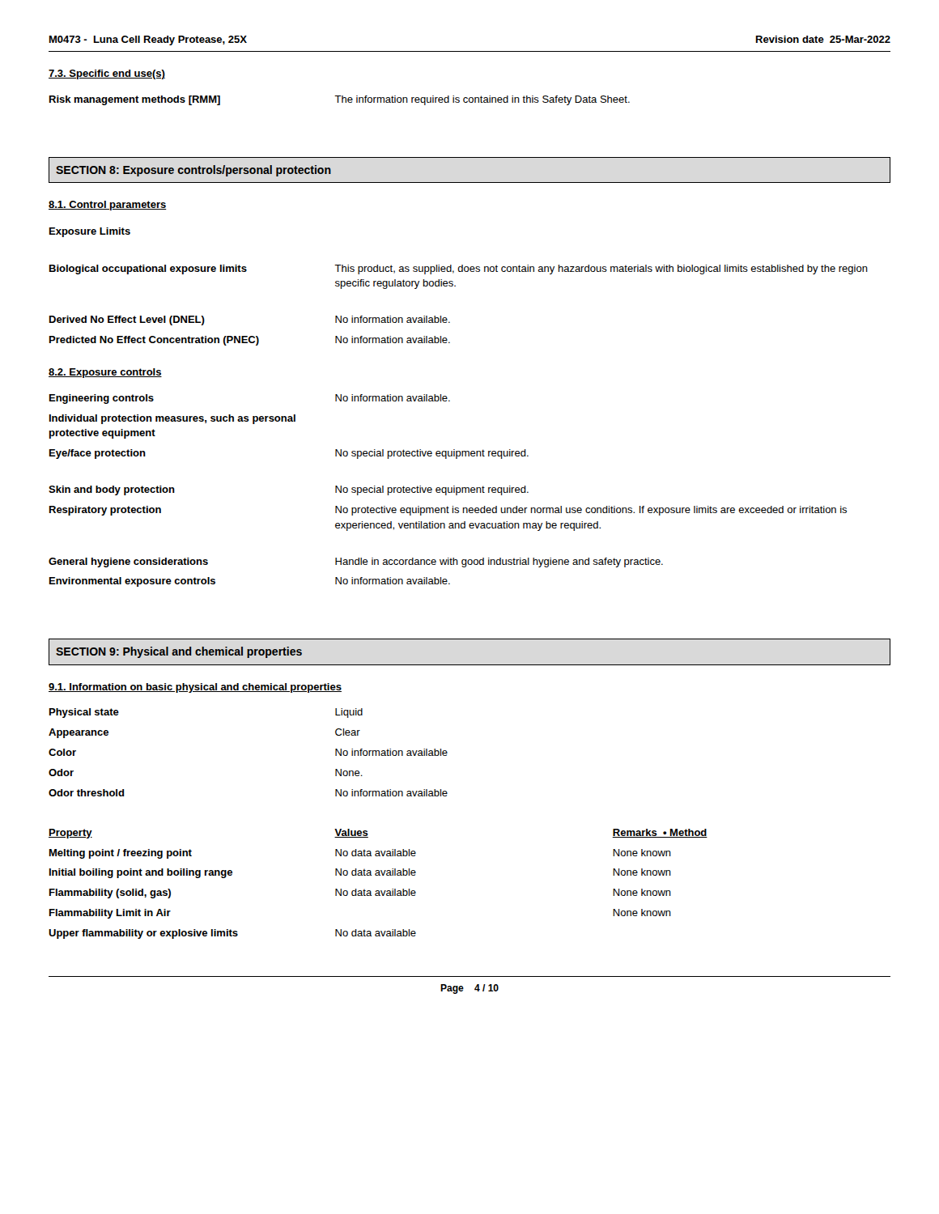M0473 - Luna Cell Ready Protease, 25X Revision date 25-Mar-2022
7.3. Specific end use(s)
| Risk management methods [RMM] | The information required is contained in this Safety Data Sheet. |
SECTION 8: Exposure controls/personal protection
8.1. Control parameters
Exposure Limits
| Biological occupational exposure limits | This product, as supplied, does not contain any hazardous materials with biological limits established by the region specific regulatory bodies. |
| Derived No Effect Level (DNEL) | No information available. |
| Predicted No Effect Concentration (PNEC) | No information available. |
8.2. Exposure controls
| Engineering controls | No information available. |
| Individual protection measures, such as personal protective equipment | |
| Eye/face protection | No special protective equipment required. |
| Skin and body protection | No special protective equipment required. |
| Respiratory protection | No protective equipment is needed under normal use conditions. If exposure limits are exceeded or irritation is experienced, ventilation and evacuation may be required. |
| General hygiene considerations | Handle in accordance with good industrial hygiene and safety practice. |
| Environmental exposure controls | No information available. |
SECTION 9: Physical and chemical properties
9.1. Information on basic physical and chemical properties
| Physical state | Liquid |
| Appearance | Clear |
| Color | No information available |
| Odor | None. |
| Odor threshold | No information available |
| Property | Values | Remarks • Method |
| --- | --- | --- |
| Melting point / freezing point | No data available | None known |
| Initial boiling point and boiling range | No data available | None known |
| Flammability (solid, gas) | No data available | None known |
| Flammability Limit in Air | | None known |
| Upper flammability or explosive limits | No data available | |
Page 4 / 10